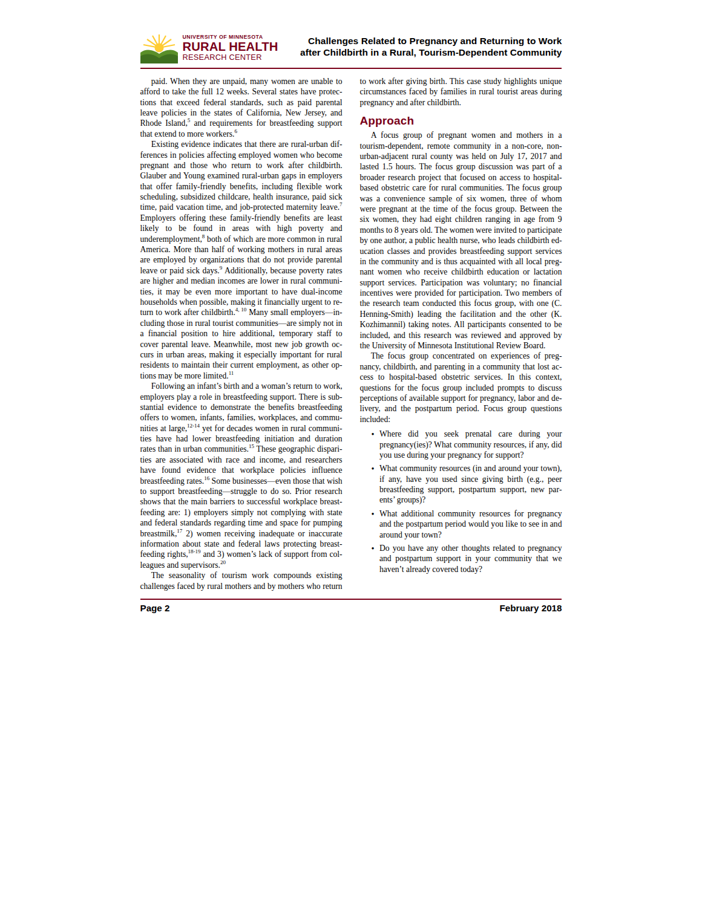UNIVERSITY OF MINNESOTA RURAL HEALTH RESEARCH CENTER
Challenges Related to Pregnancy and Returning to Work
after Childbirth in a Rural, Tourism-Dependent Community
paid. When they are unpaid, many women are unable to afford to take the full 12 weeks. Several states have protections that exceed federal standards, such as paid parental leave policies in the states of California, New Jersey, and Rhode Island,5 and requirements for breastfeeding support that extend to more workers.6
Existing evidence indicates that there are rural-urban differences in policies affecting employed women who become pregnant and those who return to work after childbirth. Glauber and Young examined rural-urban gaps in employers that offer family-friendly benefits, including flexible work scheduling, subsidized childcare, health insurance, paid sick time, paid vacation time, and job-protected maternity leave.7 Employers offering these family-friendly benefits are least likely to be found in areas with high poverty and underemployment,8 both of which are more common in rural America. More than half of working mothers in rural areas are employed by organizations that do not provide parental leave or paid sick days.9 Additionally, because poverty rates are higher and median incomes are lower in rural communities, it may be even more important to have dual-income households when possible, making it financially urgent to return to work after childbirth.4, 10 Many small employers—including those in rural tourist communities—are simply not in a financial position to hire additional, temporary staff to cover parental leave. Meanwhile, most new job growth occurs in urban areas, making it especially important for rural residents to maintain their current employment, as other options may be more limited.11
Following an infant’s birth and a woman’s return to work, employers play a role in breastfeeding support. There is substantial evidence to demonstrate the benefits breastfeeding offers to women, infants, families, workplaces, and communities at large,12-14 yet for decades women in rural communities have had lower breastfeeding initiation and duration rates than in urban communities.15 These geographic disparities are associated with race and income, and researchers have found evidence that workplace policies influence breastfeeding rates.16 Some businesses—even those that wish to support breastfeeding—struggle to do so. Prior research shows that the main barriers to successful workplace breastfeeding are: 1) employers simply not complying with state and federal standards regarding time and space for pumping breastmilk,17 2) women receiving inadequate or inaccurate information about state and federal laws protecting breastfeeding rights,18-19 and 3) women’s lack of support from colleagues and supervisors.20
The seasonality of tourism work compounds existing challenges faced by rural mothers and by mothers who return to work after giving birth. This case study highlights unique circumstances faced by families in rural tourist areas during pregnancy and after childbirth.
Approach
A focus group of pregnant women and mothers in a tourism-dependent, remote community in a non-core, non-urban-adjacent rural county was held on July 17, 2017 and lasted 1.5 hours. The focus group discussion was part of a broader research project that focused on access to hospital-based obstetric care for rural communities. The focus group was a convenience sample of six women, three of whom were pregnant at the time of the focus group. Between the six women, they had eight children ranging in age from 9 months to 8 years old. The women were invited to participate by one author, a public health nurse, who leads childbirth education classes and provides breastfeeding support services in the community and is thus acquainted with all local pregnant women who receive childbirth education or lactation support services. Participation was voluntary; no financial incentives were provided for participation. Two members of the research team conducted this focus group, with one (C. Henning-Smith) leading the facilitation and the other (K. Kozhimannil) taking notes. All participants consented to be included, and this research was reviewed and approved by the University of Minnesota Institutional Review Board.
The focus group concentrated on experiences of pregnancy, childbirth, and parenting in a community that lost access to hospital-based obstetric services. In this context, questions for the focus group included prompts to discuss perceptions of available support for pregnancy, labor and delivery, and the postpartum period. Focus group questions included:
Where did you seek prenatal care during your pregnancy(ies)? What community resources, if any, did you use during your pregnancy for support?
What community resources (in and around your town), if any, have you used since giving birth (e.g., peer breastfeeding support, postpartum support, new parents’ groups)?
What additional community resources for pregnancy and the postpartum period would you like to see in and around your town?
Do you have any other thoughts related to pregnancy and postpartum support in your community that we haven’t already covered today?
Page 2 February 2018